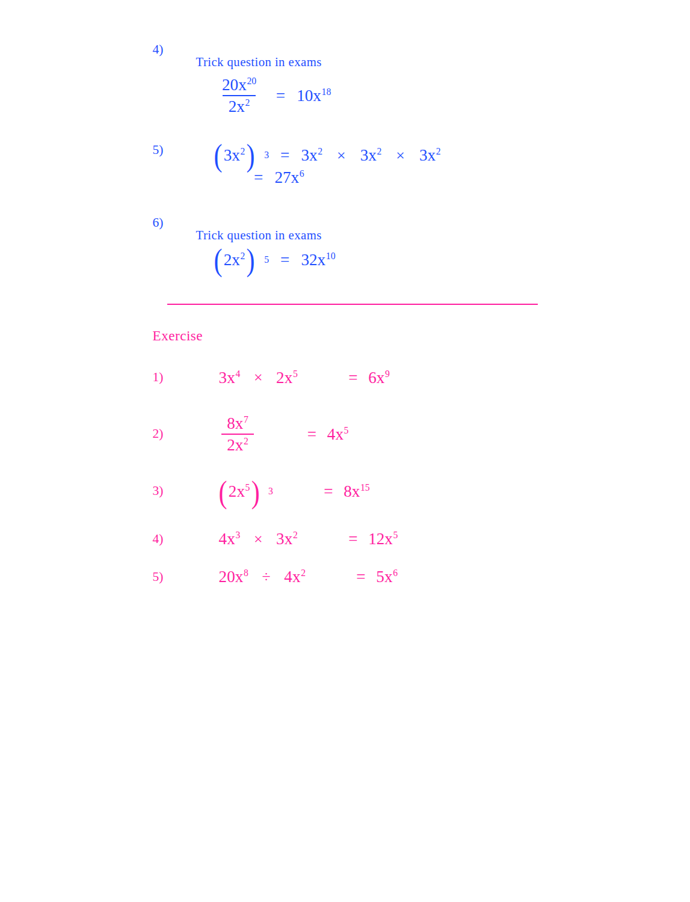4
Trick question in exams
20x20 2x2 = 10x18
5
(3x2) 3 = 3x2 × 3x2 × 3x2
= 27x6
6
Trick question in exams
(2x2) 5 = 32x10
Exercise
1
3x4 × 2x5 = 6x9
2
8x7 2x2 = 4x5
3
(2x5) 3 = 8x15
4
4x3 × 3x2 = 12x5
5
20x8 ÷ 4x2 = 5x6